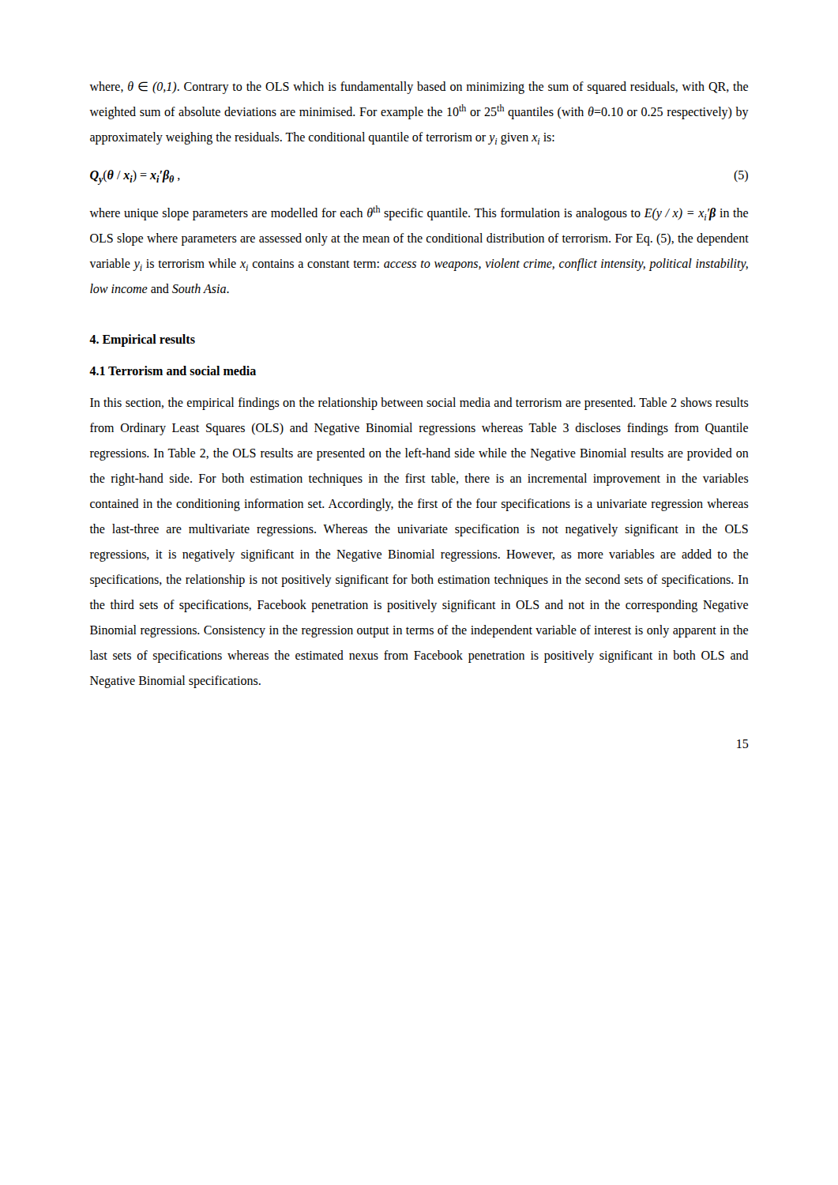where, θ ∈ (0,1). Contrary to the OLS which is fundamentally based on minimizing the sum of squared residuals, with QR, the weighted sum of absolute deviations are minimised. For example the 10th or 25th quantiles (with θ=0.10 or 0.25 respectively) by approximately weighing the residuals. The conditional quantile of terrorism or yi given xi is:
Qy(θ / xi) = xi′βθ , (5)
where unique slope parameters are modelled for each θth specific quantile. This formulation is analogous to E(y / x) = xi′β in the OLS slope where parameters are assessed only at the mean of the conditional distribution of terrorism. For Eq. (5), the dependent variable yi is terrorism while xi contains a constant term: access to weapons, violent crime, conflict intensity, political instability, low income and South Asia.
4. Empirical results
4.1 Terrorism and social media
In this section, the empirical findings on the relationship between social media and terrorism are presented. Table 2 shows results from Ordinary Least Squares (OLS) and Negative Binomial regressions whereas Table 3 discloses findings from Quantile regressions. In Table 2, the OLS results are presented on the left-hand side while the Negative Binomial results are provided on the right-hand side. For both estimation techniques in the first table, there is an incremental improvement in the variables contained in the conditioning information set. Accordingly, the first of the four specifications is a univariate regression whereas the last-three are multivariate regressions. Whereas the univariate specification is not negatively significant in the OLS regressions, it is negatively significant in the Negative Binomial regressions. However, as more variables are added to the specifications, the relationship is not positively significant for both estimation techniques in the second sets of specifications. In the third sets of specifications, Facebook penetration is positively significant in OLS and not in the corresponding Negative Binomial regressions. Consistency in the regression output in terms of the independent variable of interest is only apparent in the last sets of specifications whereas the estimated nexus from Facebook penetration is positively significant in both OLS and Negative Binomial specifications.
15